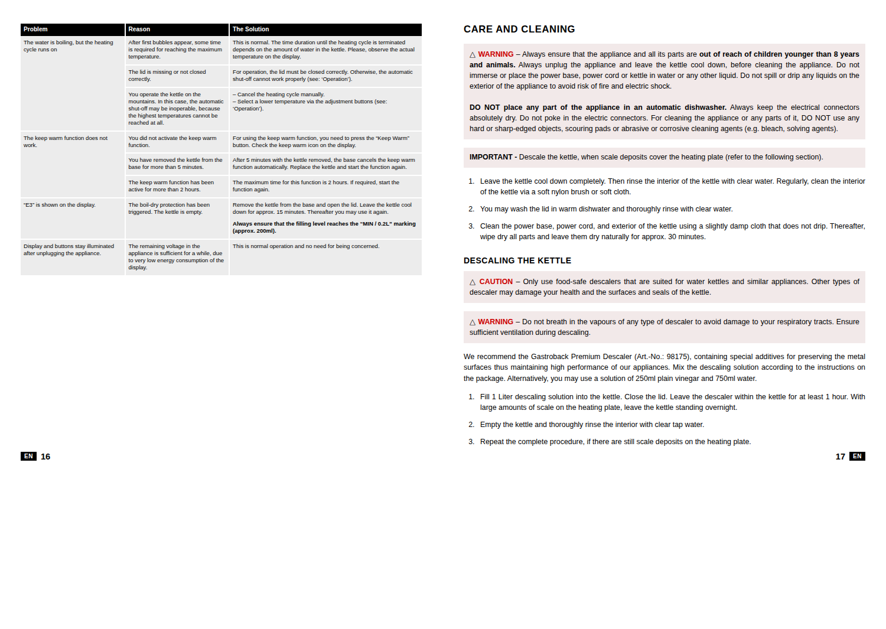| Problem | Reason | The Solution |
| --- | --- | --- |
| The water is boiling, but the heating cycle runs on | After first bubbles appear, some time is required for reaching the maximum temperature. | This is normal. The time duration until the heating cycle is terminated depends on the amount of water in the kettle. Please, observe the actual temperature on the display. |
| The lid is missing or not closed correctly. | For operation, the lid must be closed correctly. Otherwise, the automatic shut-off cannot work properly (see: ‘Operation’). |
| You operate the kettle on the mountains. In this case, the automatic shut-off may be inoperable, because the highest temperatures cannot be reached at all. | – Cancel the heating cycle manually. – Select a lower temperature via the adjustment buttons (see: ‘Operation’). |
| The keep warm function does not work. | You did not activate the keep warm function. | For using the keep warm function, you need to press the “Keep Warm” button. Check the keep warm icon on the display. |
| You have removed the kettle from the base for more than 5 minutes. | After 5 minutes with the kettle removed, the base cancels the keep warm function automatically. Replace the kettle and start the function again. |
| The keep warm function has been active for more than 2 hours. | The maximum time for this function is 2 hours. If required, start the function again. |
| “E3” is shown on the display. | The boil-dry protection has been triggered. The kettle is empty. | Remove the kettle from the base and open the lid. Leave the kettle cool down for approx. 15 minutes. Thereafter you may use it again. Always ensure that the filling level reaches the “MIN / 0.2L” marking (approx. 200ml). |
| Display and buttons stay illuminated after unplugging the appliance. | The remaining voltage in the appliance is sufficient for a while, due to very low energy consumption of the display. | This is normal operation and no need for being concerned. |
EN 16
CARE AND CLEANING
△ WARNING – Always ensure that the appliance and all its parts are out of reach of children younger than 8 years and animals. Always unplug the appliance and leave the kettle cool down, before cleaning the appliance. Do not immerse or place the power base, power cord or kettle in water or any other liquid. Do not spill or drip any liquids on the exterior of the appliance to avoid risk of fire and electric shock.
DO NOT place any part of the appliance in an automatic dishwasher. Always keep the electrical connectors absolutely dry. Do not poke in the electric connectors. For cleaning the appliance or any parts of it, DO NOT use any hard or sharp-edged objects, scouring pads or abrasive or corrosive cleaning agents (e.g. bleach, solving agents).
IMPORTANT - Descale the kettle, when scale deposits cover the heating plate (refer to the following section).
Leave the kettle cool down completely. Then rinse the interior of the kettle with clear water. Regularly, clean the interior of the kettle via a soft nylon brush or soft cloth.
You may wash the lid in warm dishwater and thoroughly rinse with clear water.
Clean the power base, power cord, and exterior of the kettle using a slightly damp cloth that does not drip. Thereafter, wipe dry all parts and leave them dry naturally for approx. 30 minutes.
DESCALING THE KETTLE
△ CAUTION – Only use food-safe descalers that are suited for water kettles and similar appliances. Other types of descaler may damage your health and the surfaces and seals of the kettle.
△ WARNING – Do not breath in the vapours of any type of descaler to avoid damage to your respiratory tracts. Ensure sufficient ventilation during descaling.
We recommend the Gastroback Premium Descaler (Art.-No.: 98175), containing special additives for preserving the metal surfaces thus maintaining high performance of our appliances. Mix the descaling solution according to the instructions on the package. Alternatively, you may use a solution of 250ml plain vinegar and 750ml water.
Fill 1 Liter descaling solution into the kettle. Close the lid. Leave the descaler within the kettle for at least 1 hour. With large amounts of scale on the heating plate, leave the kettle standing overnight.
Empty the kettle and thoroughly rinse the interior with clear tap water.
Repeat the complete procedure, if there are still scale deposits on the heating plate.
17 EN